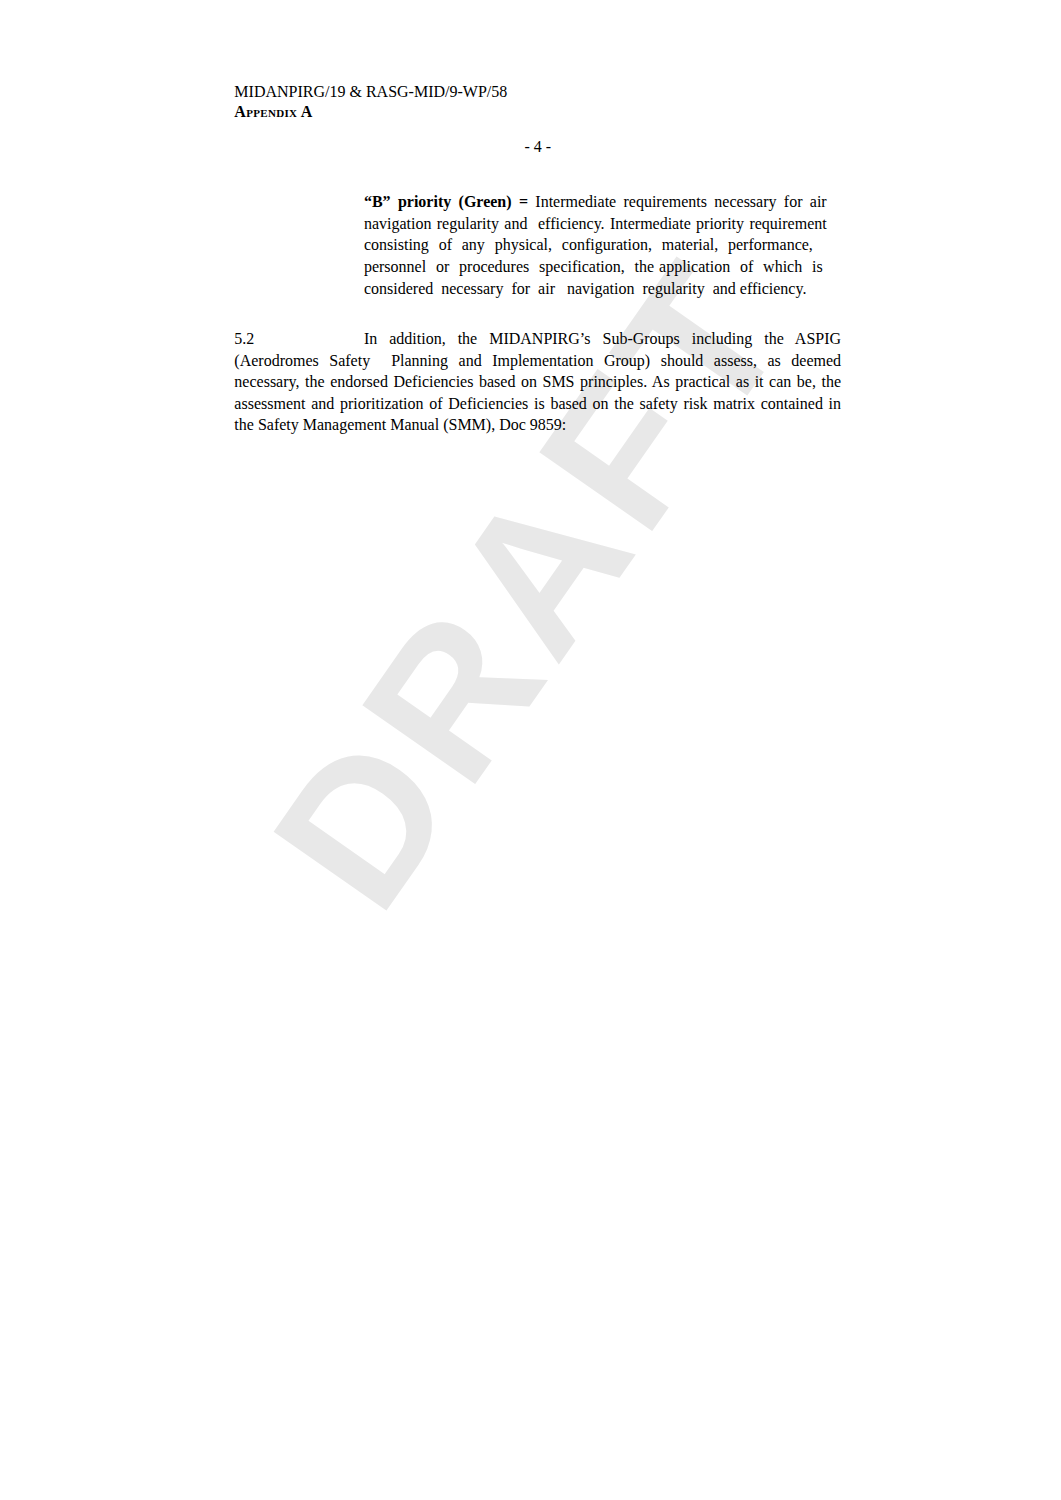DRAFT
MIDANPIRG/19 & RASG-MID/9-WP/58
Appendix A
- 4 -
“B” priority (Green) = Intermediate requirements necessary for air navigation regularity and efficiency. Intermediate priority requirement consisting of any physical, configuration, material, performance, personnel or procedures specification, the application of which is considered necessary for air navigation regularity and efficiency.
5.2 In addition, the MIDANPIRG’s Sub-Groups including the ASPIG (Aerodromes Safety Planning and Implementation Group) should assess, as deemed necessary, the endorsed Deficiencies based on SMS principles. As practical as it can be, the assessment and prioritization of Deficiencies is based on the safety risk matrix contained in the Safety Management Manual (SMM), Doc 9859: